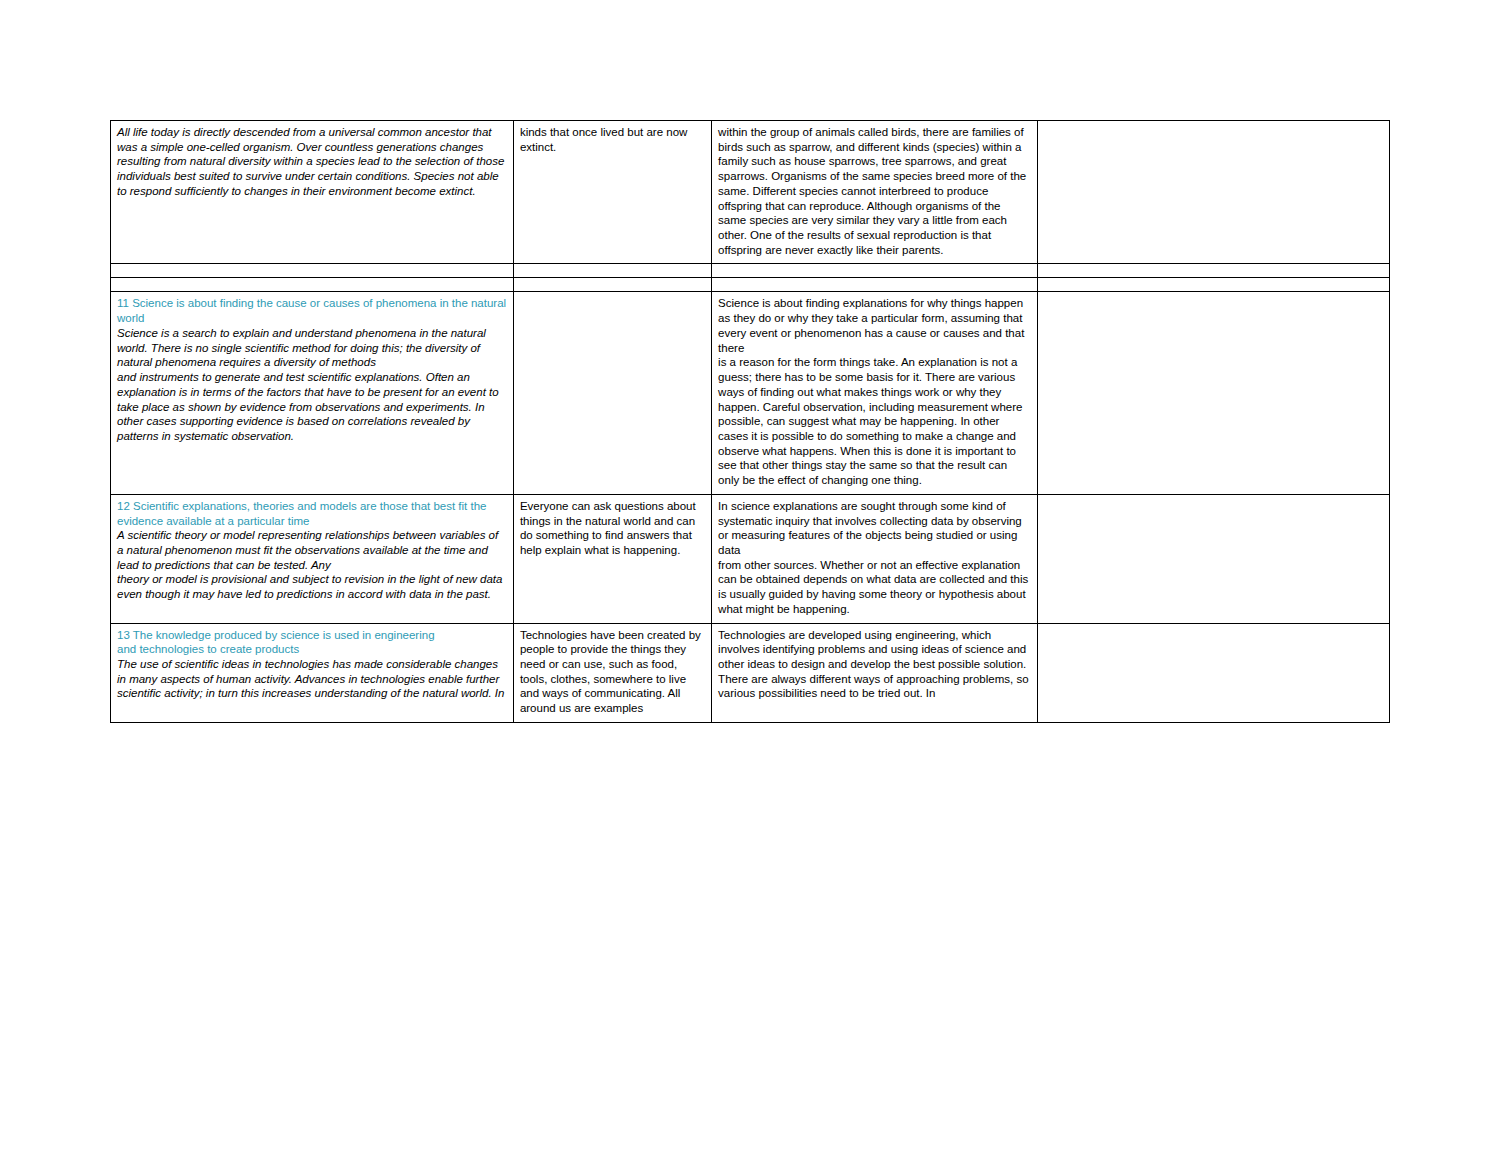| All life today is directly descended from a universal common ancestor that was a simple one-celled organism. Over countless generations changes resulting from natural diversity within a species lead to the selection of those individuals best suited to survive under certain conditions. Species not able to respond sufficiently to changes in their environment become extinct. | kinds that once lived but are now extinct. | within the group of animals called birds, there are families of birds such as sparrow, and different kinds (species) within a family such as house sparrows, tree sparrows, and great sparrows. Organisms of the same species breed more of the same. Different species cannot interbreed to produce offspring that can reproduce. Although organisms of the same species are very similar they vary a little from each other. One of the results of sexual reproduction is that offspring are never exactly like their parents. | |
| 11 Science is about finding the cause or causes of phenomena in the natural world Science is a search to explain and understand phenomena in the natural world. There is no single scientific method for doing this; the diversity of natural phenomena requires a diversity of methods and instruments to generate and test scientific explanations. Often an explanation is in terms of the factors that have to be present for an event to take place as shown by evidence from observations and experiments. In other cases supporting evidence is based on correlations revealed by patterns in systematic observation. | | Science is about finding explanations for why things happen as they do or why they take a particular form, assuming that every event or phenomenon has a cause or causes and that there is a reason for the form things take. An explanation is not a guess; there has to be some basis for it. There are various ways of finding out what makes things work or why they happen. Careful observation, including measurement where possible, can suggest what may be happening. In other cases it is possible to do something to make a change and observe what happens. When this is done it is important to see that other things stay the same so that the result can only be the effect of changing one thing. | |
| 12 Scientific explanations, theories and models are those that best fit the evidence available at a particular time A scientific theory or model representing relationships between variables of a natural phenomenon must fit the observations available at the time and lead to predictions that can be tested. Any theory or model is provisional and subject to revision in the light of new data even though it may have led to predictions in accord with data in the past. | Everyone can ask questions about things in the natural world and can do something to find answers that help explain what is happening. | In science explanations are sought through some kind of systematic inquiry that involves collecting data by observing or measuring features of the objects being studied or using data from other sources. Whether or not an effective explanation can be obtained depends on what data are collected and this is usually guided by having some theory or hypothesis about what might be happening. | |
| 13 The knowledge produced by science is used in engineering and technologies to create products The use of scientific ideas in technologies has made considerable changes in many aspects of human activity. Advances in technologies enable further scientific activity; in turn this increases understanding of the natural world. In | Technologies have been created by people to provide the things they need or can use, such as food, tools, clothes, somewhere to live and ways of communicating. All around us are examples | Technologies are developed using engineering, which involves identifying problems and using ideas of science and other ideas to design and develop the best possible solution. There are always different ways of approaching problems, so various possibilities need to be tried out. In | |